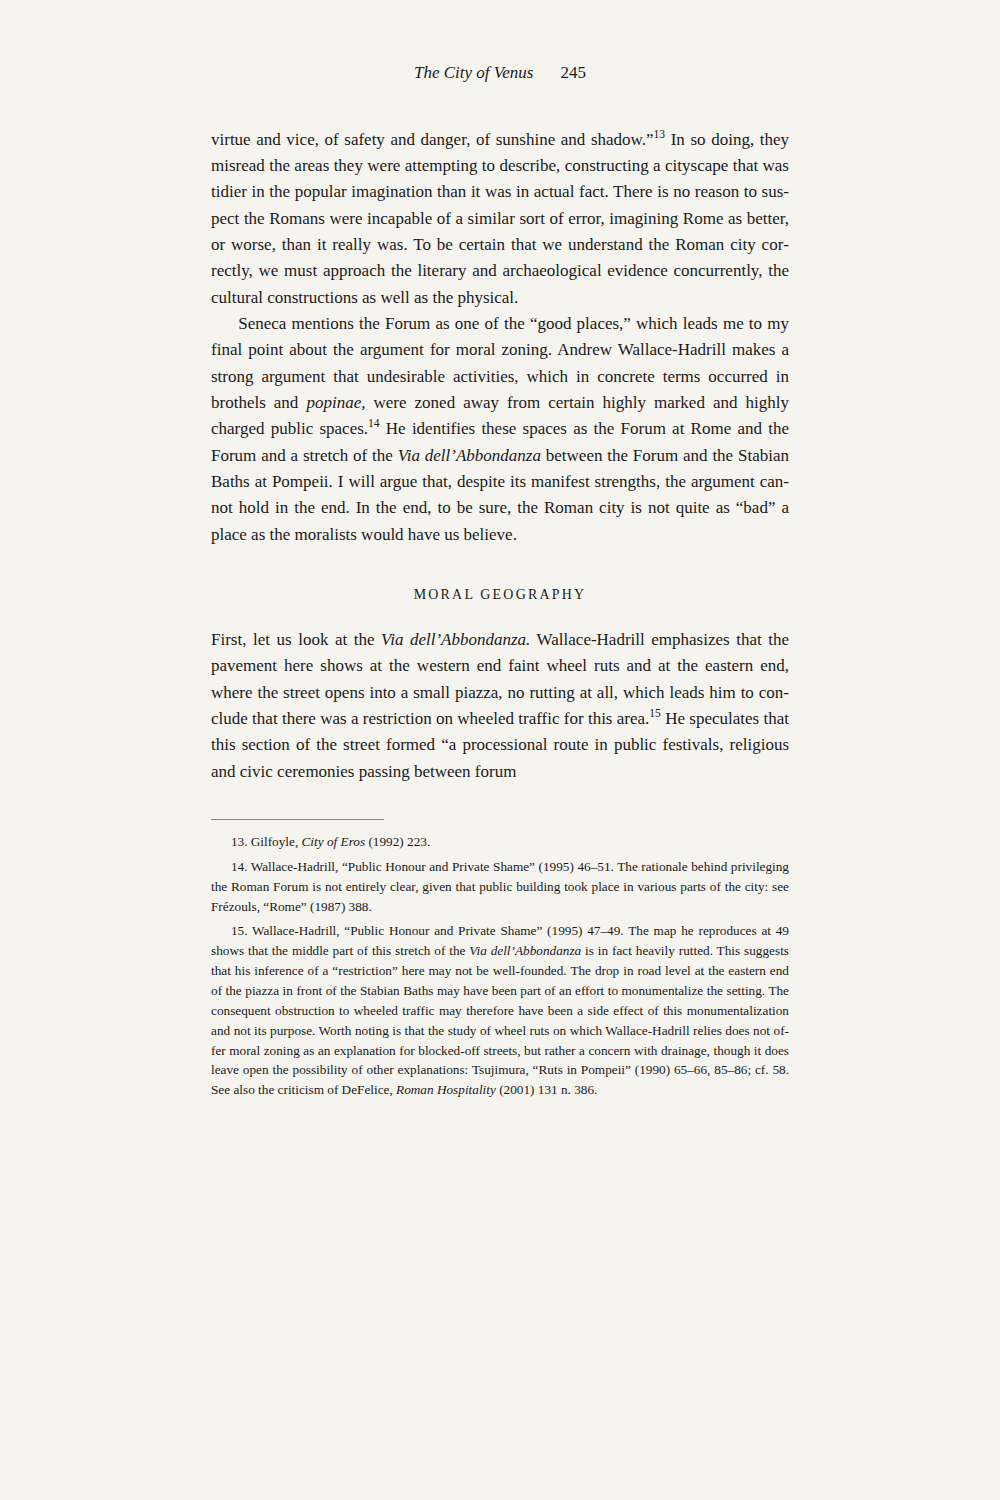The City of Venus 245
virtue and vice, of safety and danger, of sunshine and shadow.”13 In so doing, they misread the areas they were attempting to describe, constructing a cityscape that was tidier in the popular imagination than it was in actual fact. There is no reason to suspect the Romans were incapable of a similar sort of error, imagining Rome as better, or worse, than it really was. To be certain that we understand the Roman city correctly, we must approach the literary and archaeological evidence concurrently, the cultural constructions as well as the physical.
Seneca mentions the Forum as one of the “good places,” which leads me to my final point about the argument for moral zoning. Andrew Wallace-Hadrill makes a strong argument that undesirable activities, which in concrete terms occurred in brothels and popinae, were zoned away from certain highly marked and highly charged public spaces.14 He identifies these spaces as the Forum at Rome and the Forum and a stretch of the Via dell’Abbondanza between the Forum and the Stabian Baths at Pompeii. I will argue that, despite its manifest strengths, the argument cannot hold in the end. In the end, to be sure, the Roman city is not quite as “bad” a place as the moralists would have us believe.
Moral Geography
First, let us look at the Via dell’Abbondanza. Wallace-Hadrill emphasizes that the pavement here shows at the western end faint wheel ruts and at the eastern end, where the street opens into a small piazza, no rutting at all, which leads him to conclude that there was a restriction on wheeled traffic for this area.15 He speculates that this section of the street formed “a processional route in public festivals, religious and civic ceremonies passing between forum
13. Gilfoyle, City of Eros (1992) 223.
14. Wallace-Hadrill, “Public Honour and Private Shame” (1995) 46–51. The rationale behind privileging the Roman Forum is not entirely clear, given that public building took place in various parts of the city: see Frézouls, “Rome” (1987) 388.
15. Wallace-Hadrill, “Public Honour and Private Shame” (1995) 47–49. The map he reproduces at 49 shows that the middle part of this stretch of the Via dell’Abbondanza is in fact heavily rutted. This suggests that his inference of a “restriction” here may not be well-founded. The drop in road level at the eastern end of the piazza in front of the Stabian Baths may have been part of an effort to monumentalize the setting. The consequent obstruction to wheeled traffic may therefore have been a side effect of this monumentalization and not its purpose. Worth noting is that the study of wheel ruts on which Wallace-Hadrill relies does not offer moral zoning as an explanation for blocked-off streets, but rather a concern with drainage, though it does leave open the possibility of other explanations: Tsujimura, “Ruts in Pompeii” (1990) 65–66, 85–86; cf. 58. See also the criticism of DeFelice, Roman Hospitality (2001) 131 n. 386.